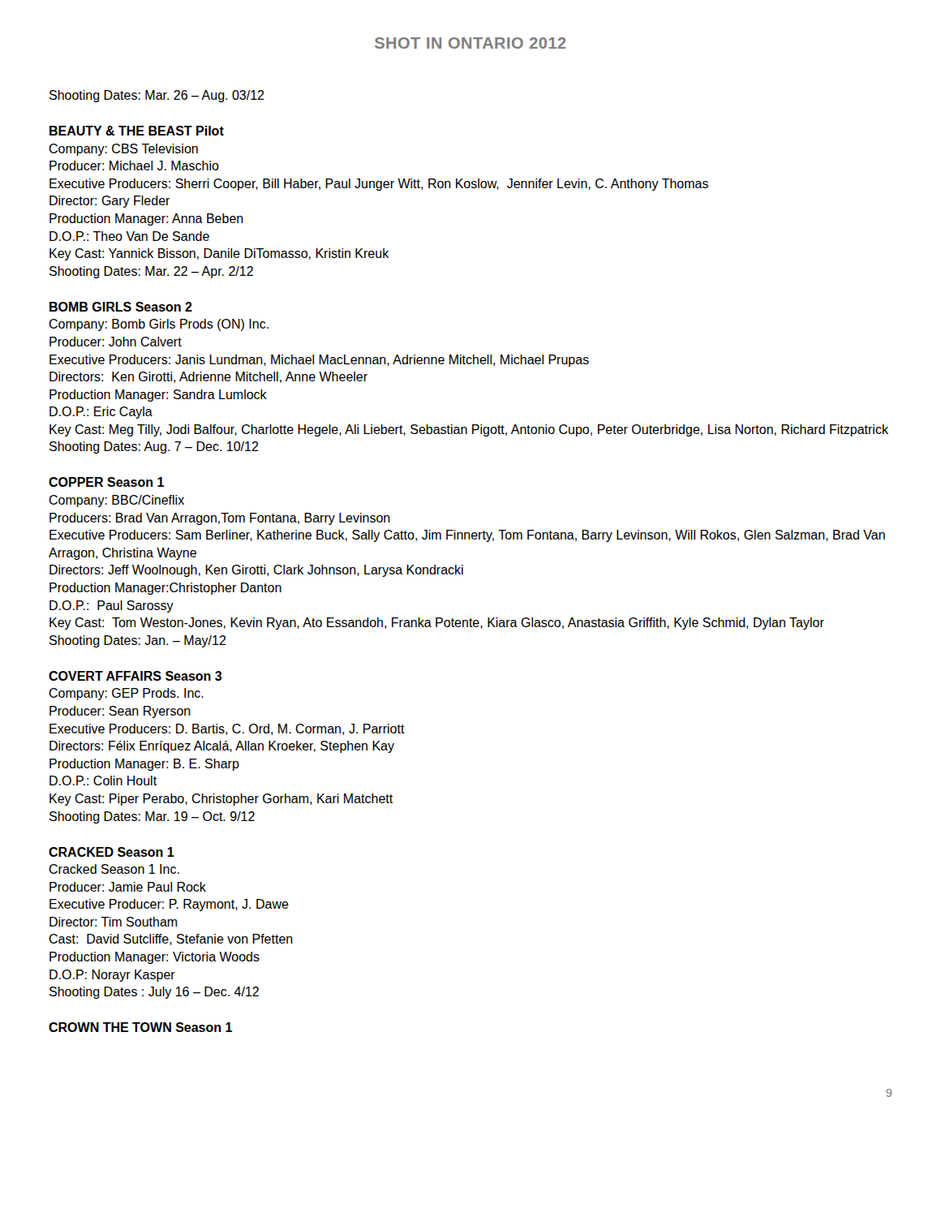SHOT IN ONTARIO 2012
Shooting Dates: Mar. 26 – Aug. 03/12
BEAUTY & THE BEAST Pilot
Company: CBS Television
Producer: Michael J. Maschio
Executive Producers: Sherri Cooper, Bill Haber, Paul Junger Witt, Ron Koslow, Jennifer Levin, C. Anthony Thomas
Director: Gary Fleder
Production Manager: Anna Beben
D.O.P.: Theo Van De Sande
Key Cast: Yannick Bisson, Danile DiTomasso, Kristin Kreuk
Shooting Dates: Mar. 22 – Apr. 2/12
BOMB GIRLS Season 2
Company: Bomb Girls Prods (ON) Inc.
Producer: John Calvert
Executive Producers: Janis Lundman, Michael MacLennan, Adrienne Mitchell, Michael Prupas
Directors: Ken Girotti, Adrienne Mitchell, Anne Wheeler
Production Manager: Sandra Lumlock
D.O.P.: Eric Cayla
Key Cast: Meg Tilly, Jodi Balfour, Charlotte Hegele, Ali Liebert, Sebastian Pigott, Antonio Cupo, Peter Outerbridge, Lisa Norton, Richard Fitzpatrick
Shooting Dates: Aug. 7 – Dec. 10/12
COPPER Season 1
Company: BBC/Cineflix
Producers: Brad Van Arragon,Tom Fontana, Barry Levinson
Executive Producers: Sam Berliner, Katherine Buck, Sally Catto, Jim Finnerty, Tom Fontana, Barry Levinson, Will Rokos, Glen Salzman, Brad Van Arragon, Christina Wayne
Directors: Jeff Woolnough, Ken Girotti, Clark Johnson, Larysa Kondracki
Production Manager:Christopher Danton
D.O.P.: Paul Sarossy
Key Cast: Tom Weston-Jones, Kevin Ryan, Ato Essandoh, Franka Potente, Kiara Glasco, Anastasia Griffith, Kyle Schmid, Dylan Taylor
Shooting Dates: Jan. – May/12
COVERT AFFAIRS Season 3
Company: GEP Prods. Inc.
Producer: Sean Ryerson
Executive Producers: D. Bartis, C. Ord, M. Corman, J. Parriott
Directors: Félix Enríquez Alcalá, Allan Kroeker, Stephen Kay
Production Manager: B. E. Sharp
D.O.P.: Colin Hoult
Key Cast: Piper Perabo, Christopher Gorham, Kari Matchett
Shooting Dates: Mar. 19 – Oct. 9/12
CRACKED Season 1
Cracked Season 1 Inc.
Producer: Jamie Paul Rock
Executive Producer: P. Raymont, J. Dawe
Director: Tim Southam
Cast: David Sutcliffe, Stefanie von Pfetten
Production Manager: Victoria Woods
D.O.P: Norayr Kasper
Shooting Dates : July 16 – Dec. 4/12
CROWN THE TOWN Season 1
9